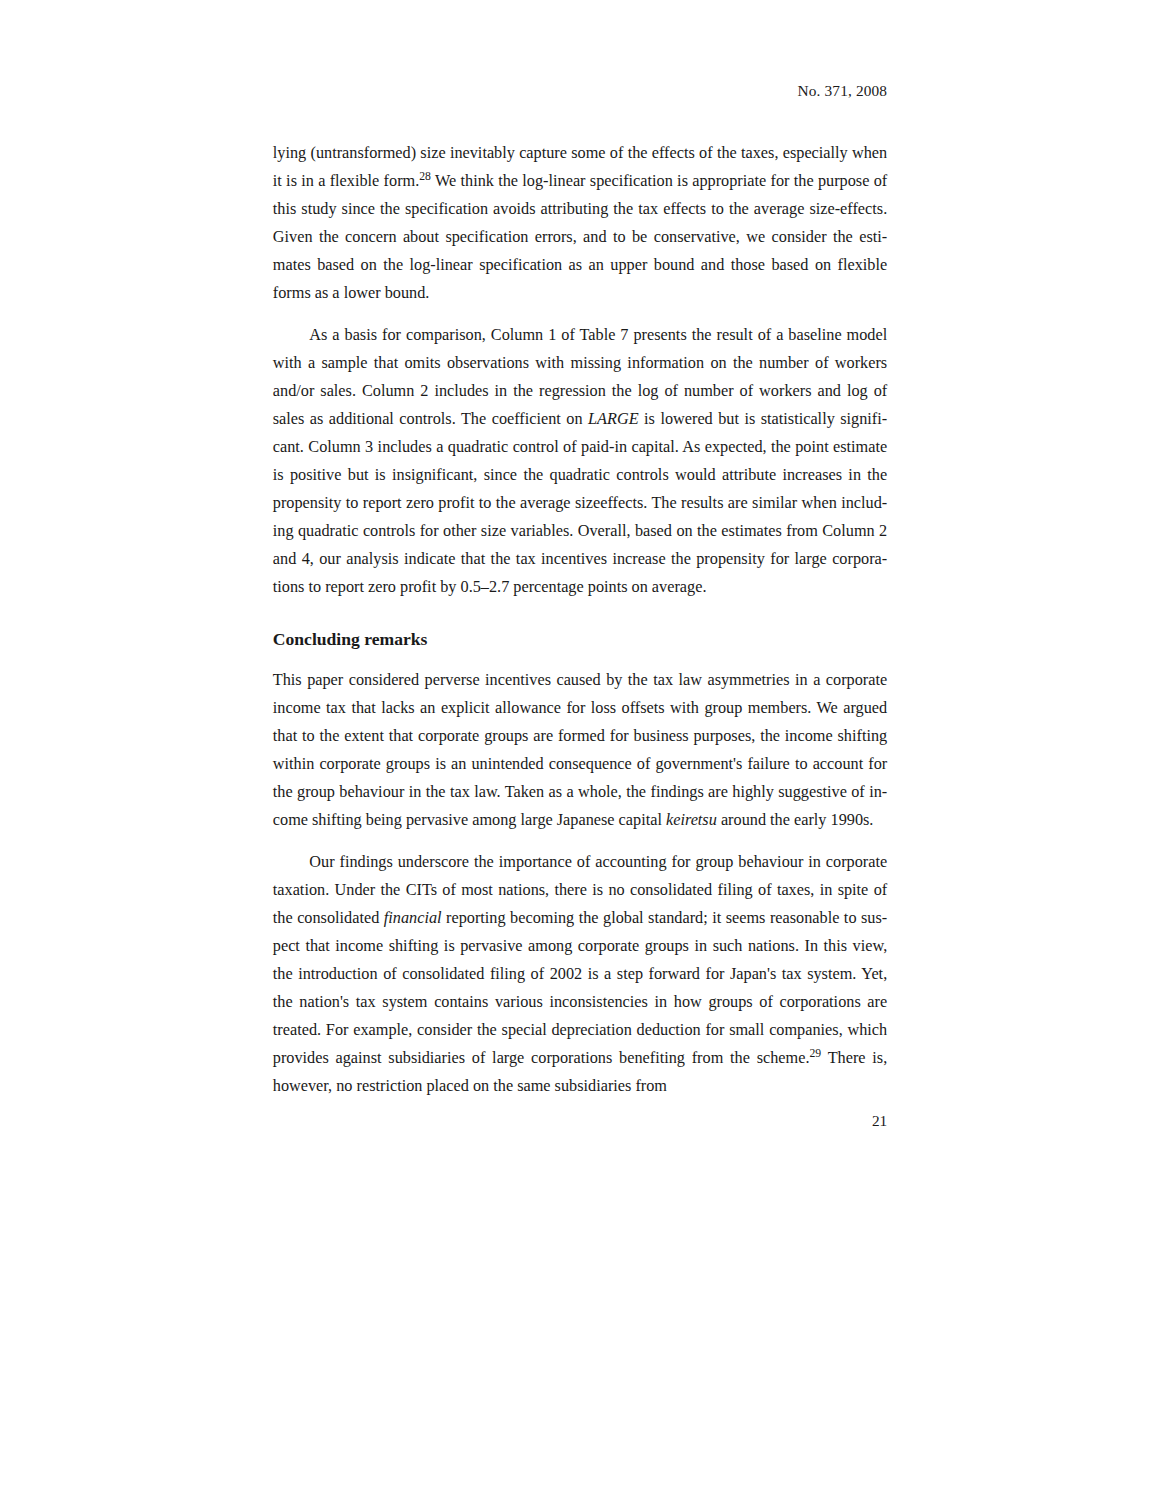No. 371, 2008
lying (untransformed) size inevitably capture some of the effects of the taxes, especially when it is in a flexible form.28 We think the log-linear specification is appropriate for the purpose of this study since the specification avoids attributing the tax effects to the average size-effects. Given the concern about specification errors, and to be conservative, we consider the estimates based on the log-linear specification as an upper bound and those based on flexible forms as a lower bound.
As a basis for comparison, Column 1 of Table 7 presents the result of a baseline model with a sample that omits observations with missing information on the number of workers and/or sales. Column 2 includes in the regression the log of number of workers and log of sales as additional controls. The coefficient on LARGE is lowered but is statistically significant. Column 3 includes a quadratic control of paid-in capital. As expected, the point estimate is positive but is insignificant, since the quadratic controls would attribute increases in the propensity to report zero profit to the average sizeeffects. The results are similar when including quadratic controls for other size variables. Overall, based on the estimates from Column 2 and 4, our analysis indicate that the tax incentives increase the propensity for large corporations to report zero profit by 0.5–2.7 percentage points on average.
Concluding remarks
This paper considered perverse incentives caused by the tax law asymmetries in a corporate income tax that lacks an explicit allowance for loss offsets with group members. We argued that to the extent that corporate groups are formed for business purposes, the income shifting within corporate groups is an unintended consequence of government's failure to account for the group behaviour in the tax law. Taken as a whole, the findings are highly suggestive of income shifting being pervasive among large Japanese capital keiretsu around the early 1990s.
Our findings underscore the importance of accounting for group behaviour in corporate taxation. Under the CITs of most nations, there is no consolidated filing of taxes, in spite of the consolidated financial reporting becoming the global standard; it seems reasonable to suspect that income shifting is pervasive among corporate groups in such nations. In this view, the introduction of consolidated filing of 2002 is a step forward for Japan's tax system. Yet, the nation's tax system contains various inconsistencies in how groups of corporations are treated. For example, consider the special depreciation deduction for small companies, which provides against subsidiaries of large corporations benefiting from the scheme.29 There is, however, no restriction placed on the same subsidiaries from
21